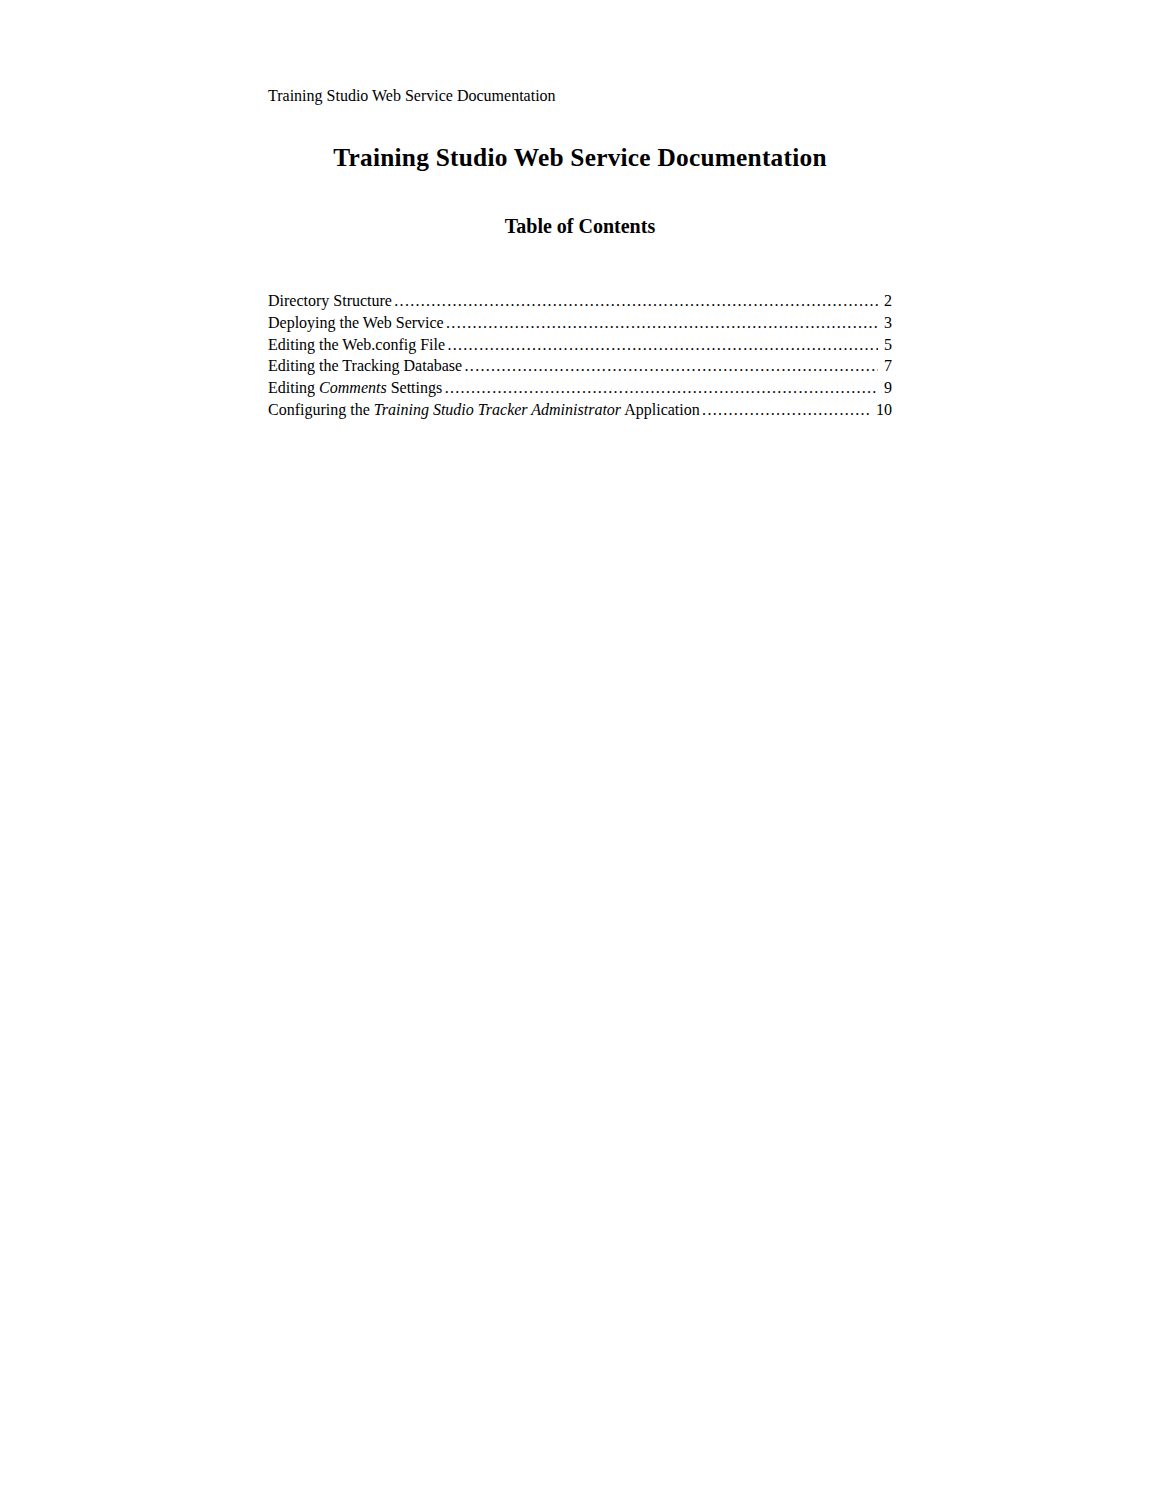Training Studio Web Service Documentation
Training Studio Web Service Documentation
Table of Contents
Directory Structure .......................................................................................................................... 2
Deploying the Web Service ....................................................................................................... 3
Editing the Web.config File ....................................................................................................... 5
Editing the Tracking Database ................................................................................................... 7
Editing Comments Settings ....................................................................................................... 9
Configuring the Training Studio Tracker Administrator Application ......................................... 10